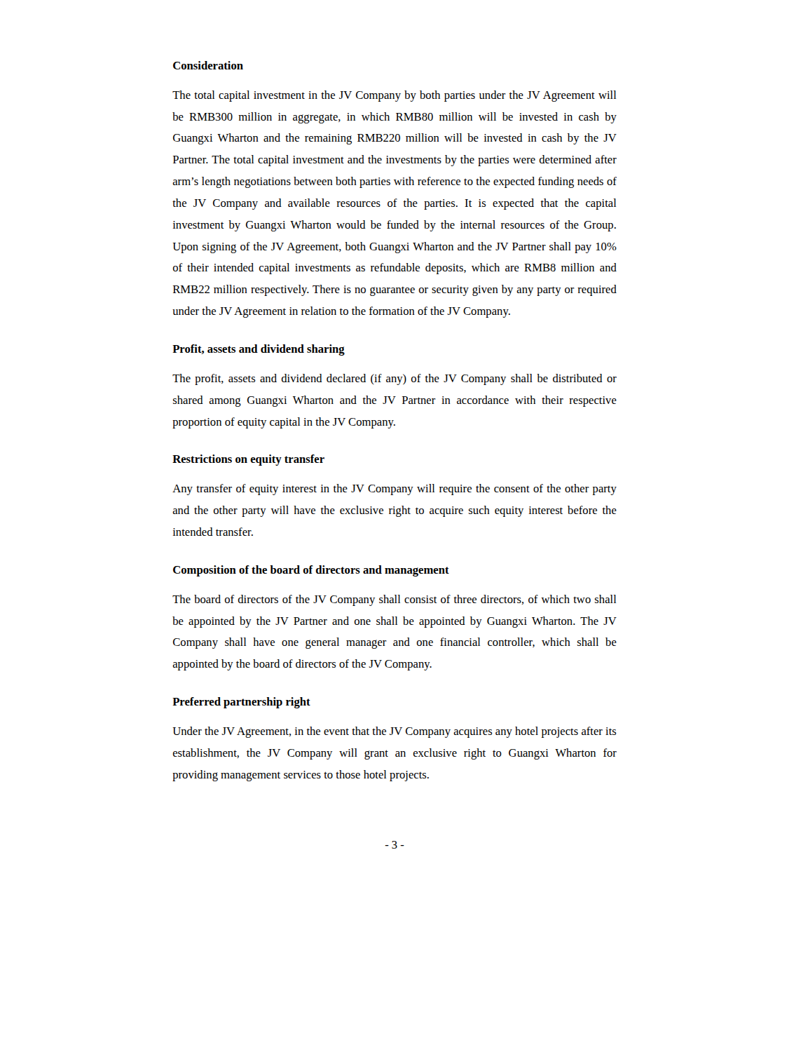Consideration
The total capital investment in the JV Company by both parties under the JV Agreement will be RMB300 million in aggregate, in which RMB80 million will be invested in cash by Guangxi Wharton and the remaining RMB220 million will be invested in cash by the JV Partner. The total capital investment and the investments by the parties were determined after arm’s length negotiations between both parties with reference to the expected funding needs of the JV Company and available resources of the parties. It is expected that the capital investment by Guangxi Wharton would be funded by the internal resources of the Group. Upon signing of the JV Agreement, both Guangxi Wharton and the JV Partner shall pay 10% of their intended capital investments as refundable deposits, which are RMB8 million and RMB22 million respectively. There is no guarantee or security given by any party or required under the JV Agreement in relation to the formation of the JV Company.
Profit, assets and dividend sharing
The profit, assets and dividend declared (if any) of the JV Company shall be distributed or shared among Guangxi Wharton and the JV Partner in accordance with their respective proportion of equity capital in the JV Company.
Restrictions on equity transfer
Any transfer of equity interest in the JV Company will require the consent of the other party and the other party will have the exclusive right to acquire such equity interest before the intended transfer.
Composition of the board of directors and management
The board of directors of the JV Company shall consist of three directors, of which two shall be appointed by the JV Partner and one shall be appointed by Guangxi Wharton. The JV Company shall have one general manager and one financial controller, which shall be appointed by the board of directors of the JV Company.
Preferred partnership right
Under the JV Agreement, in the event that the JV Company acquires any hotel projects after its establishment, the JV Company will grant an exclusive right to Guangxi Wharton for providing management services to those hotel projects.
- 3 -